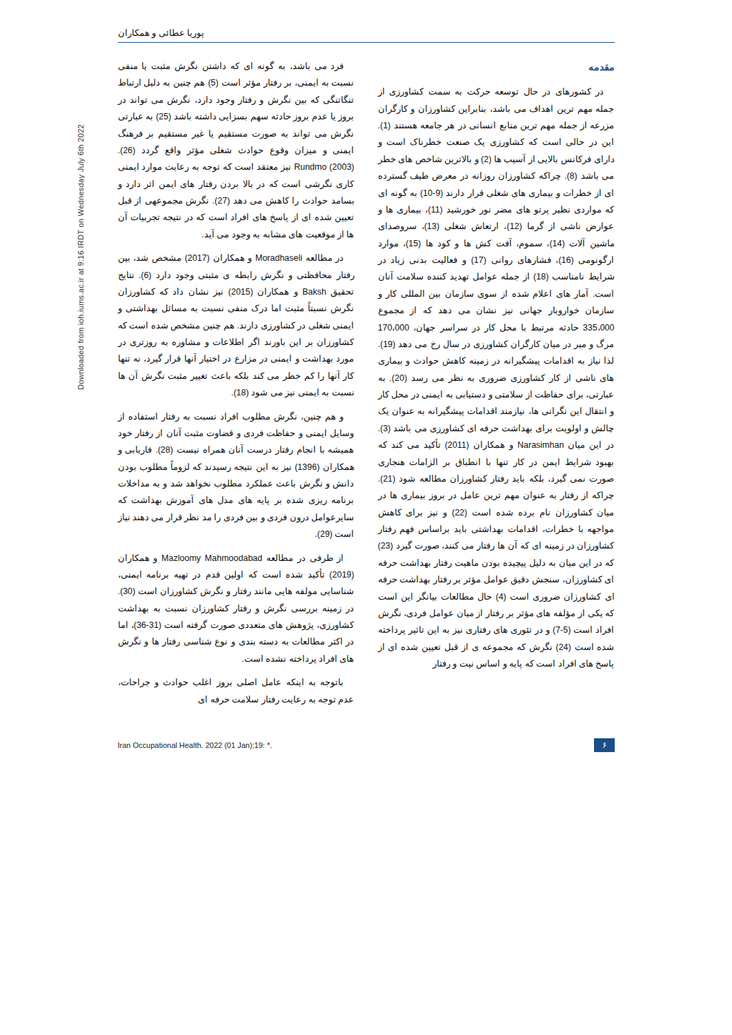Downloaded from ioh.iums.ac.ir at 9:16 IRDT on Wednesday July 6th 2022
پوریا عطائی و همکاران
مقدمه
در کشورهای در حال توسعه حرکت به سمت کشاورزی از جمله مهم ترین اهداف می باشد، بنابراین کشاورزان و کارگران مزرعه از جمله مهم ترین منابع انسانی در هر جامعه هستند (1). این در حالی است که کشاورزی یک صنعت خطرناک است و دارای فرکانس بالایی از آسیب ها (2) و بالاترین شاخص های خطر می باشد (8). چراکه کشاورزان روزانه در معرض طیف گسترده ای از خطرات و بیماری های شغلی قرار دارند (9-10) به گونه ای که مواردی نظیر پرتو های مضر نور خورشید (11)، بیماری ها و عوارض ناشی از گرما (12)، ارتعاش شغلی (13)، سروصدای ماشین آلات (14)، سموم، آفت کش ها و کود ها (15)، موارد ارگونومی (16)، فشارهای روانی (17) و فعالیت بدنی زیاد در شرایط نامناسب (18) از جمله عوامل تهدید کننده سلامت آنان است. آمار های اعلام شده از سوی سازمان بین المللی کار و سازمان خواروبار جهانی نیز نشان می دهد که از مجموع 335،000 حادثه مرتبط با محل کار در سراسر جهان، 170،000 مرگ و میر در میان کارگران کشاورزی در سال رخ می دهد (19). لذا نیاز به اقدامات پیشگیرانه در زمینه کاهش حوادث و بیماری های ناشی از کار کشاورزی ضروری به نظر می رسد (20). به عبارتی، برای حفاظت از سلامتی و دستیابی به ایمنی در محل کار و انتقال این نگرانی ها، نیازمند اقدامات پیشگیرانه به عنوان یک چالش و اولویت برای بهداشت حرفه ای کشاورزی می باشد (3). در این میان Narasimhan و همکاران (2011) تأکید می کند که بهبود شرایط ایمن در کار تنها با انطباق بر الزامات هنجاری صورت نمی گیرد، بلکه باید رفتار کشاورزان مطالعه شود (21). چراکه از رفتار به عنوان مهم ترین عامل در بروز بیماری ها در میان کشاورزان نام برده شده است (22) و نیز برای کاهش مواجهه با خطرات، اقدامات بهداشتی باید براساس فهم رفتار کشاورزان در زمینه ای که آن ها رفتار می کنند، صورت گیرد (23) که در این میان به دلیل پیچیده بودن ماهیت رفتار بهداشت حرفه ای کشاورزان، سنجش دقیق عوامل مؤثر بر رفتار بهداشت حرفه ای کشاورزان ضروری است (4) حال مطالعات بیانگر این است که یکی از مؤلفه های مؤثر بر رفتار از میان عوامل فردی، نگرش افراد است (5-7) و در تئوری های رفتاری نیز به این تاثیر پرداخته شده است (24) نگرش که مجموعه ی از قبل تعیین شده ای از پاسخ های افراد است که پایه و اساس نیت و رفتار
فرد می باشد، به گونه ای که داشتن نگرش مثبت یا منفی نسبت به ایمنی، بر رفتار مؤثر است (5) هم چنین به دلیل ارتباط تنگاتنگی که بین نگرش و رفتار وجود دارد، نگرش می تواند در بروز یا عدم بروز حادثه سهم بسزایی داشته باشد (25) به عبارتی نگرش می تواند به صورت مستقیم یا غیر مستقیم بر فرهنگ ایمنی و میزان وقوع حوادث شغلی مؤثر واقع گردد (26). Rundmo (2003) نیز معتقد است که توجه به رعایت موارد ایمنی کاری نگرشی است که در بالا بردن رفتار های ایمن اثر دارد و بسامد حوادث را کاهش می دهد (27). نگرش مجموعهی از قبل تعیین شده ای از پاسخ های افراد است که در نتیجه تجربیات آن ها از موقعیت های مشابه به وجود می آید.
در مطالعه Moradhaseli و همکاران (2017) مشخص شد، بین رفتار محافظتی و نگرش رابطه ی مثبتی وجود دارد (6). نتایج تحقیق Baksh و همکاران (2015) نیز نشان داد که کشاورزان نگرش نسبتاً مثبت اما درک منفی نسبت به مسائل بهداشتی و ایمنی شغلی در کشاورزی دارند. هم چنین مشخص شده است که کشاورزان بر این باورند اگر اطلاعات و مشاوره به روزتری در مورد بهداشت و ایمنی در مزارع در اختیار آنها قرار گیرد، نه تنها کار آنها را کم خطر می کند بلکه باعث تغییر مثبت نگرش آن ها نسبت به ایمنی نیز می شود (18).
و هم چنین، نگرش مطلوب افراد نسبت به رفتار استفاده از وسایل ایمنی و حفاظت فردی و قضاوت مثبت آنان از رفتار خود همیشه با انجام رفتار درست آنان همراه نیست (28). فاریابی و همکاران (1396) نیز به این نتیجه رسیدند که لزوماً مطلوب بودن دانش و نگرش باعث عملکرد مطلوب نخواهد شد و به مداخلات برنامه ریزی شده بر پایه های مدل های آموزش بهداشت که سایرعوامل درون فردی و بین فردی را مد نظر قرار می دهند نیاز است (29).
از طرفی در مطالعه Mazloomy Mahmoodabad و همکاران (2019) تأکید شده است که اولین قدم در تهیه برنامه ایمنی، شناسایی مولفه هایی مانند رفتار و نگرش کشاورزان است (30). در زمینه بررسی نگرش و رفتار کشاورزان نسبت به بهداشت کشاورزی، پژوهش های متعددی صورت گرفته است (31-36)، اما در اکثر مطالعات به دسته بندی و نوع شناسی رفتار ها و نگرش های افراد پرداخته نشده است.
باتوجه به اینکه عامل اصلی بروز اغلب حوادث و جراحات، عدم توجه به رعایت رفتار سلامت حرفه ای
Iran Occupational Health. 2022 (01 Jan);19: *. ۶